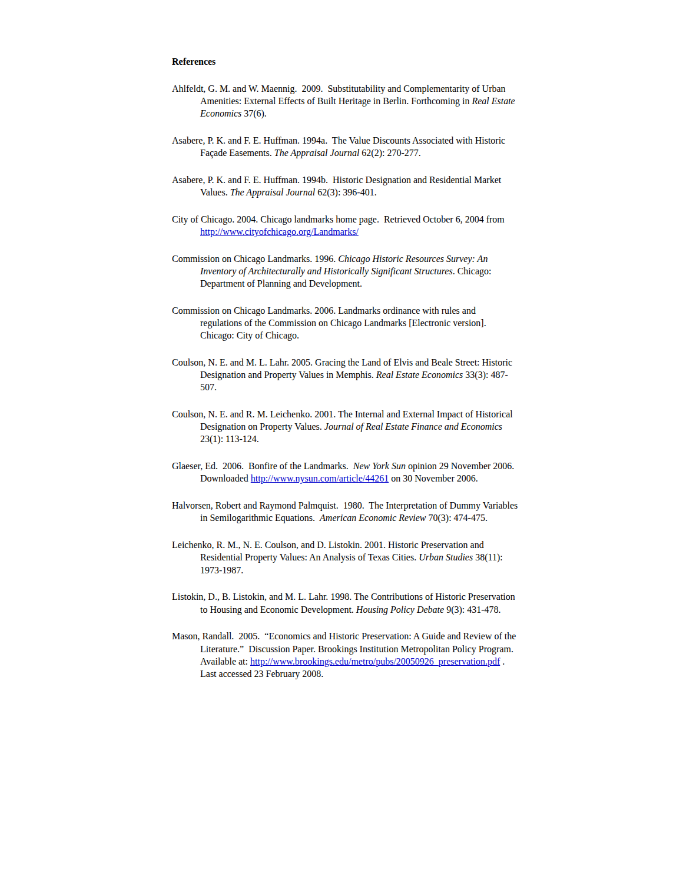References
Ahlfeldt, G. M. and W. Maennig. 2009. Substitutability and Complementarity of Urban Amenities: External Effects of Built Heritage in Berlin. Forthcoming in Real Estate Economics 37(6).
Asabere, P. K. and F. E. Huffman. 1994a. The Value Discounts Associated with Historic Façade Easements. The Appraisal Journal 62(2): 270-277.
Asabere, P. K. and F. E. Huffman. 1994b. Historic Designation and Residential Market Values. The Appraisal Journal 62(3): 396-401.
City of Chicago. 2004. Chicago landmarks home page. Retrieved October 6, 2004 from http://www.cityofchicago.org/Landmarks/
Commission on Chicago Landmarks. 1996. Chicago Historic Resources Survey: An Inventory of Architecturally and Historically Significant Structures. Chicago: Department of Planning and Development.
Commission on Chicago Landmarks. 2006. Landmarks ordinance with rules and regulations of the Commission on Chicago Landmarks [Electronic version]. Chicago: City of Chicago.
Coulson, N. E. and M. L. Lahr. 2005. Gracing the Land of Elvis and Beale Street: Historic Designation and Property Values in Memphis. Real Estate Economics 33(3): 487-507.
Coulson, N. E. and R. M. Leichenko. 2001. The Internal and External Impact of Historical Designation on Property Values. Journal of Real Estate Finance and Economics 23(1): 113-124.
Glaeser, Ed. 2006. Bonfire of the Landmarks. New York Sun opinion 29 November 2006. Downloaded http://www.nysun.com/article/44261 on 30 November 2006.
Halvorsen, Robert and Raymond Palmquist. 1980. The Interpretation of Dummy Variables in Semilogarithmic Equations. American Economic Review 70(3): 474-475.
Leichenko, R. M., N. E. Coulson, and D. Listokin. 2001. Historic Preservation and Residential Property Values: An Analysis of Texas Cities. Urban Studies 38(11): 1973-1987.
Listokin, D., B. Listokin, and M. L. Lahr. 1998. The Contributions of Historic Preservation to Housing and Economic Development. Housing Policy Debate 9(3): 431-478.
Mason, Randall. 2005. “Economics and Historic Preservation: A Guide and Review of the Literature.” Discussion Paper. Brookings Institution Metropolitan Policy Program. Available at: http://www.brookings.edu/metro/pubs/20050926_preservation.pdf . Last accessed 23 February 2008.